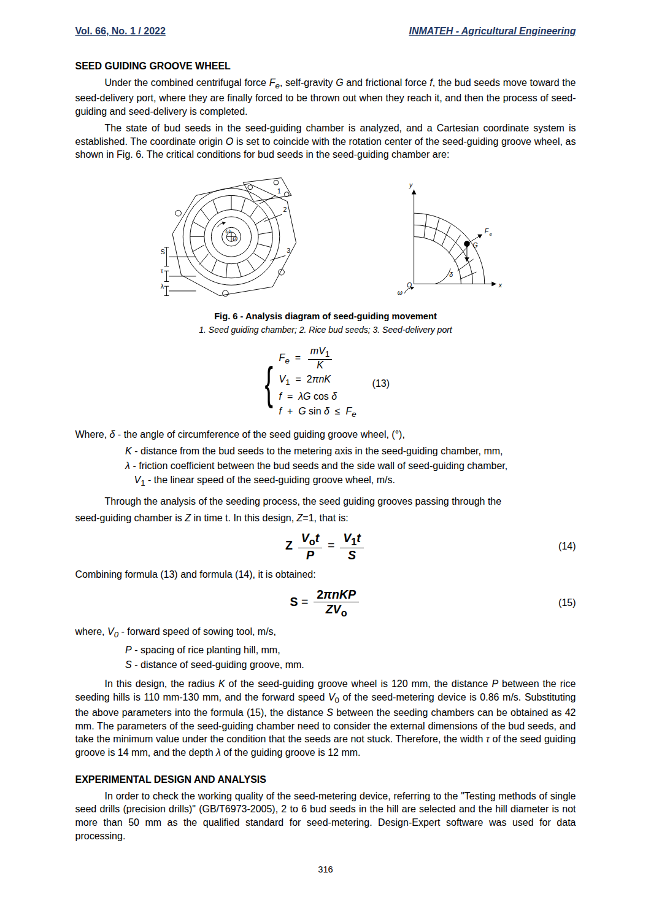Vol. 66, No. 1 / 2022 INMATEH - Agricultural Engineering
Seed guiding groove wheel
Under the combined centrifugal force Fe, self-gravity G and frictional force f, the bud seeds move toward the seed-delivery port, where they are finally forced to be thrown out when they reach it, and then the process of seed-guiding and seed-delivery is completed.
The state of bud seeds in the seed-guiding chamber is analyzed, and a Cartesian coordinate system is established. The coordinate origin O is set to coincide with the rotation center of the seed-guiding groove wheel, as shown in Fig. 6. The critical conditions for bud seeds in the seed-guiding chamber are:
1 2 3 S τ λ ω O y x O F e G δ ω
Fig. 6 - Analysis diagram of seed-guiding movement 1. Seed guiding chamber; 2. Rice bud seeds; 3. Seed-delivery port
{ Fe = mV1 K V1 = 2πnK f = λG cos δ f + G sin δ ≤ Fe
(13)
Where, δ - the angle of circumference of the seed guiding groove wheel, (°),
K - distance from the bud seeds to the metering axis in the seed-guiding chamber, mm, λ - friction coefficient between the bud seeds and the side wall of seed-guiding chamber, V1 - the linear speed of the seed-guiding groove wheel, m/s.
Through the analysis of the seeding process, the seed guiding grooves passing through the
seed-guiding chamber is Z in time t. In this design, Z=1, that is:
Z Vot P = V1t S (14)
Combining formula (13) and formula (14), it is obtained:
S = 2πnKP ZVo (15)
where, V0 - forward speed of sowing tool, m/s,
P - spacing of rice planting hill, mm, S - distance of seed-guiding groove, mm.
In this design, the radius K of the seed-guiding groove wheel is 120 mm, the distance P between the rice seeding hills is 110 mm-130 mm, and the forward speed V0 of the seed-metering device is 0.86 m/s. Substituting the above parameters into the formula (15), the distance S between the seeding chambers can be obtained as 42 mm. The parameters of the seed-guiding chamber need to consider the external dimensions of the bud seeds, and take the minimum value under the condition that the seeds are not stuck. Therefore, the width τ of the seed guiding groove is 14 mm, and the depth λ of the guiding groove is 12 mm.
Experimental design and analysis
In order to check the working quality of the seed-metering device, referring to the "Testing methods of single seed drills (precision drills)" (GB/T6973-2005), 2 to 6 bud seeds in the hill are selected and the hill diameter is not more than 50 mm as the qualified standard for seed-metering. Design-Expert software was used for data processing.
316